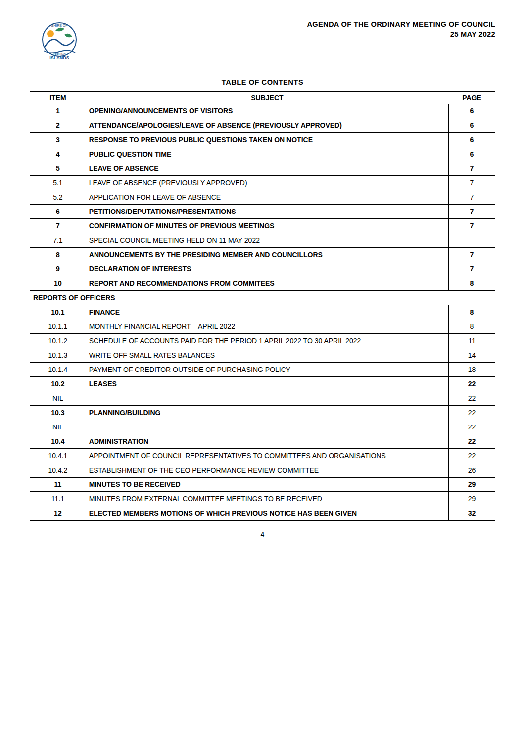SHIRE OF ISLANDS KEELING
AGENDA OF THE ORDINARY MEETING OF COUNCIL
25 MAY 2022
TABLE OF CONTENTS
| ITEM | SUBJECT | PAGE |
| --- | --- | --- |
| 1 | OPENING/ANNOUNCEMENTS OF VISITORS | 6 |
| 2 | ATTENDANCE/APOLOGIES/LEAVE OF ABSENCE (PREVIOUSLY APPROVED) | 6 |
| 3 | RESPONSE TO PREVIOUS PUBLIC QUESTIONS TAKEN ON NOTICE | 6 |
| 4 | PUBLIC QUESTION TIME | 6 |
| 5 | LEAVE OF ABSENCE | 7 |
| 5.1 | LEAVE OF ABSENCE (PREVIOUSLY APPROVED) | 7 |
| 5.2 | APPLICATION FOR LEAVE OF ABSENCE | 7 |
| 6 | PETITIONS/DEPUTATIONS/PRESENTATIONS | 7 |
| 7 | CONFIRMATION OF MINUTES OF PREVIOUS MEETINGS | 7 |
| 7.1 | SPECIAL COUNCIL MEETING HELD ON 11 MAY 2022 | |
| 8 | ANNOUNCEMENTS BY THE PRESIDING MEMBER AND COUNCILLORS | 7 |
| 9 | DECLARATION OF INTERESTS | 7 |
| 10 | REPORT AND RECOMMENDATIONS FROM COMMITEES | 8 |
| REPORTS OF OFFICERS |
| 10.1 | FINANCE | 8 |
| 10.1.1 | MONTHLY FINANCIAL REPORT – APRIL 2022 | 8 |
| 10.1.2 | SCHEDULE OF ACCOUNTS PAID FOR THE PERIOD 1 APRIL 2022 TO 30 APRIL 2022 | 11 |
| 10.1.3 | WRITE OFF SMALL RATES BALANCES | 14 |
| 10.1.4 | PAYMENT OF CREDITOR OUTSIDE OF PURCHASING POLICY | 18 |
| 10.2 | LEASES | 22 |
| NIL | | 22 |
| 10.3 | PLANNING/BUILDING | 22 |
| NIL | | 22 |
| 10.4 | ADMINISTRATION | 22 |
| 10.4.1 | APPOINTMENT OF COUNCIL REPRESENTATIVES TO COMMITTEES AND ORGANISATIONS | 22 |
| 10.4.2 | ESTABLISHMENT OF THE CEO PERFORMANCE REVIEW COMMITTEE | 26 |
| 11 | MINUTES TO BE RECEIVED | 29 |
| 11.1 | MINUTES FROM EXTERNAL COMMITTEE MEETINGS TO BE RECEIVED | 29 |
| 12 | ELECTED MEMBERS MOTIONS OF WHICH PREVIOUS NOTICE HAS BEEN GIVEN | 32 |
4